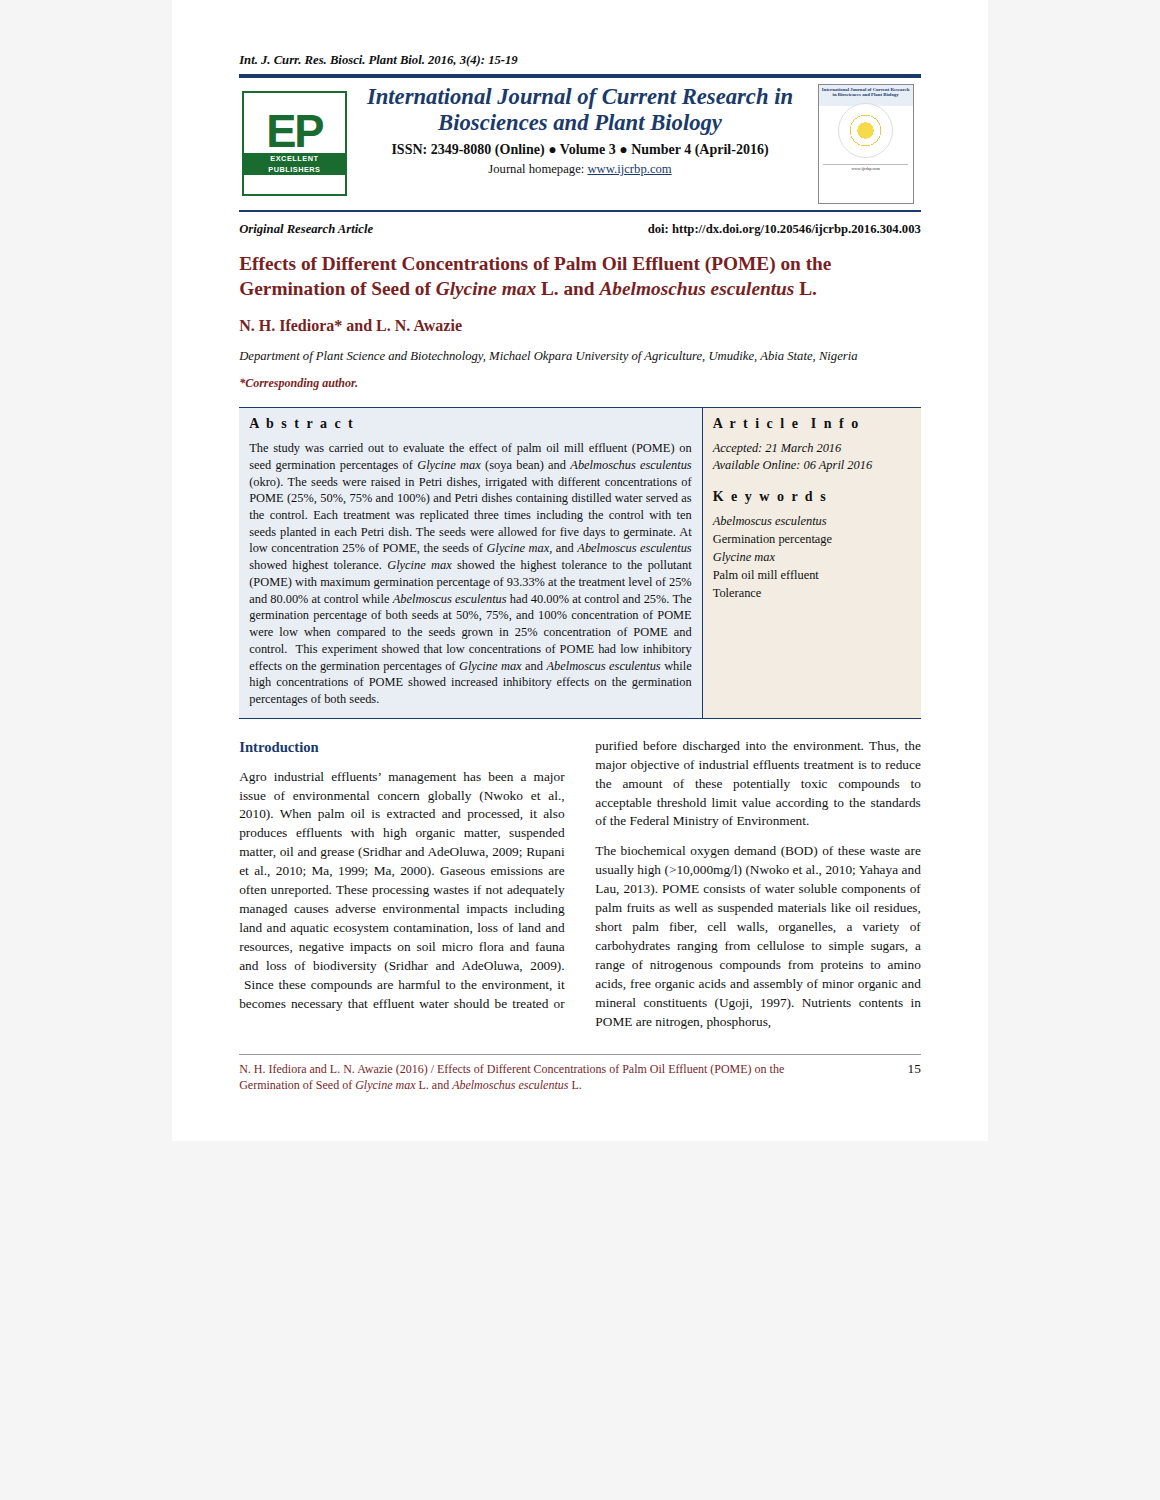Int. J. Curr. Res. Biosci. Plant Biol. 2016, 3(4): 15-19
EP
EXCELLENT
PUBLISHERS
International Journal of Current Research in Biosciences and Plant Biology
ISSN: 2349-8080 (Online) ● Volume 3 ● Number 4 (April-2016)
Journal homepage: www.ijcrbp.com
International Journal of Current Research in Biosciences and Plant Biology
www.ijcrbp.com
Original Research Article
doi: http://dx.doi.org/10.20546/ijcrbp.2016.304.003
Effects of Different Concentrations of Palm Oil Effluent (POME) on the Germination of Seed of Glycine max L. and Abelmoschus esculentus L.
N. H. Ifediora* and L. N. Awazie
Department of Plant Science and Biotechnology, Michael Okpara University of Agriculture, Umudike, Abia State, Nigeria
*Corresponding author.
A b s t r a c t
The study was carried out to evaluate the effect of palm oil mill effluent (POME) on seed germination percentages of Glycine max (soya bean) and Abelmoschus esculentus (okro). The seeds were raised in Petri dishes, irrigated with different concentrations of POME (25%, 50%, 75% and 100%) and Petri dishes containing distilled water served as the control. Each treatment was replicated three times including the control with ten seeds planted in each Petri dish. The seeds were allowed for five days to germinate. At low concentration 25% of POME, the seeds of Glycine max, and Abelmoscus esculentus showed highest tolerance. Glycine max showed the highest tolerance to the pollutant (POME) with maximum germination percentage of 93.33% at the treatment level of 25% and 80.00% at control while Abelmoscus esculentus had 40.00% at control and 25%. The germination percentage of both seeds at 50%, 75%, and 100% concentration of POME were low when compared to the seeds grown in 25% concentration of POME and control. This experiment showed that low concentrations of POME had low inhibitory effects on the germination percentages of Glycine max and Abelmoscus esculentus while high concentrations of POME showed increased inhibitory effects on the germination percentages of both seeds.
A r t i c l e I n f o
Accepted: 21 March 2016
Available Online: 06 April 2016
K e y w o r d s
Abelmoscus esculentus
Germination percentage
Glycine max
Palm oil mill effluent
Tolerance
Introduction
Agro industrial effluents’ management has been a major issue of environmental concern globally (Nwoko et al., 2010). When palm oil is extracted and processed, it also produces effluents with high organic matter, suspended matter, oil and grease (Sridhar and AdeOluwa, 2009; Rupani et al., 2010; Ma, 1999; Ma, 2000). Gaseous emissions are often unreported. These processing wastes if not adequately managed causes adverse environmental impacts including land and aquatic ecosystem contamination, loss of land and resources, negative impacts on soil micro flora and fauna and loss of biodiversity (Sridhar and AdeOluwa, 2009). Since these compounds are harmful to the environment, it becomes necessary that effluent water should be treated or purified before discharged into the environment. Thus, the major objective of industrial effluents treatment is to reduce the amount of these potentially toxic compounds to acceptable threshold limit value according to the standards of the Federal Ministry of Environment.
The biochemical oxygen demand (BOD) of these waste are usually high (>10,000mg/l) (Nwoko et al., 2010; Yahaya and Lau, 2013). POME consists of water soluble components of palm fruits as well as suspended materials like oil residues, short palm fiber, cell walls, organelles, a variety of carbohydrates ranging from cellulose to simple sugars, a range of nitrogenous compounds from proteins to amino acids, free organic acids and assembly of minor organic and mineral constituents (Ugoji, 1997). Nutrients contents in POME are nitrogen, phosphorus,
N. H. Ifediora and L. N. Awazie (2016) / Effects of Different Concentrations of Palm Oil Effluent (POME) on the Germination of Seed of Glycine max L. and Abelmoschus esculentus L.
15